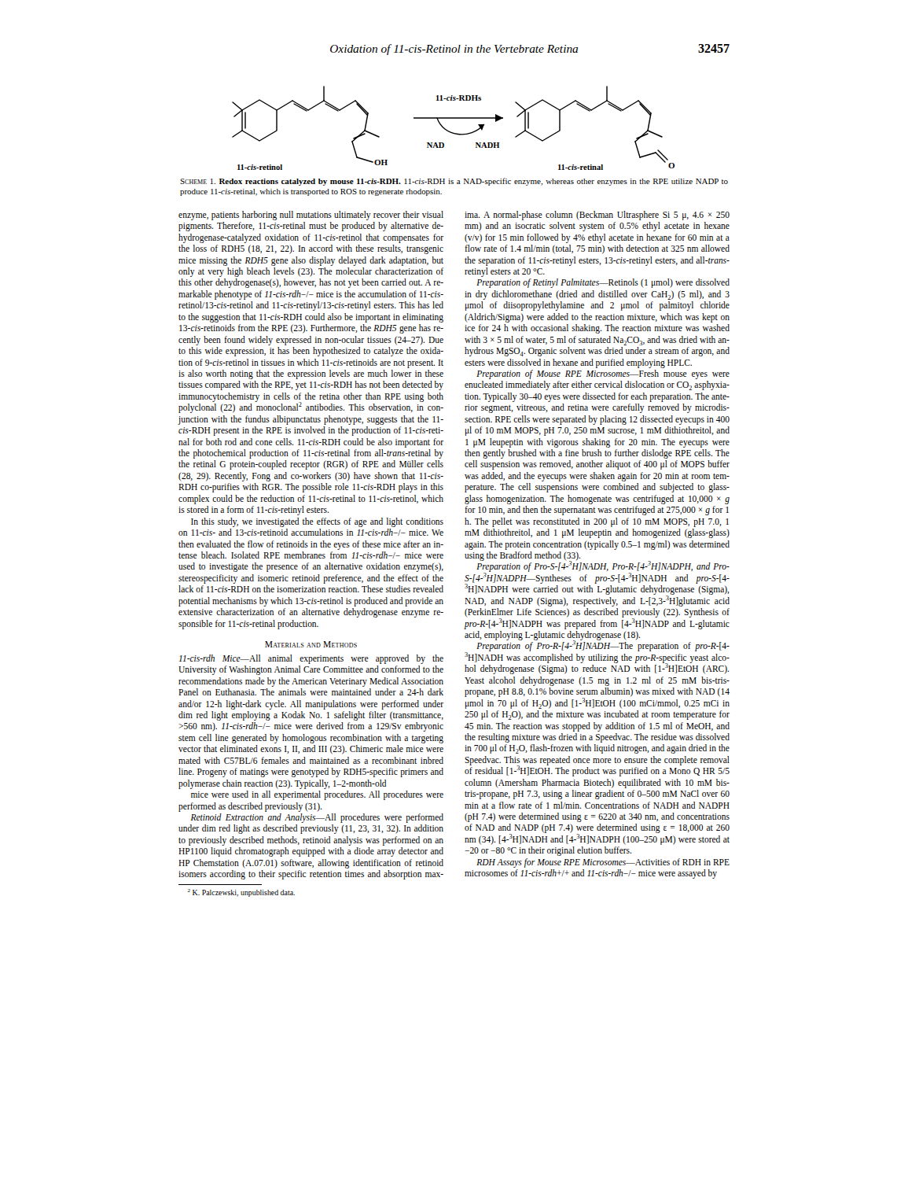Oxidation of 11-cis-Retinol in the Vertebrate Retina 32457
OH 11-cis-RDHs NAD NADH O 11-cis-retinol 11-cis-retinal
Scheme 1. Redox reactions catalyzed by mouse 11-cis-RDH. 11-cis-RDH is a NAD-specific enzyme, whereas other enzymes in the RPE utilize NADP to produce 11-cis-retinal, which is transported to ROS to regenerate rhodopsin.
enzyme, patients harboring null mutations ultimately recover their visual pigments. Therefore, 11-cis-retinal must be produced by alternative dehydrogenase-catalyzed oxidation of 11-cis-retinol that compensates for the loss of RDH5 (18, 21, 22). In accord with these results, transgenic mice missing the RDH5 gene also display delayed dark adaptation, but only at very high bleach levels (23). The molecular characterization of this other dehydrogenase(s), however, has not yet been carried out. A remarkable phenotype of 11-cis-rdh−/− mice is the accumulation of 11-cis-retinol/13-cis-retinol and 11-cis-retinyl/13-cis-retinyl esters. This has led to the suggestion that 11-cis-RDH could also be important in eliminating 13-cis-retinoids from the RPE (23). Furthermore, the RDH5 gene has recently been found widely expressed in non-ocular tissues (24–27). Due to this wide expression, it has been hypothesized to catalyze the oxidation of 9-cis-retinol in tissues in which 11-cis-retinoids are not present. It is also worth noting that the expression levels are much lower in these tissues compared with the RPE, yet 11-cis-RDH has not been detected by immunocytochemistry in cells of the retina other than RPE using both polyclonal (22) and monoclonal2 antibodies. This observation, in conjunction with the fundus albipunctatus phenotype, suggests that the 11-cis-RDH present in the RPE is involved in the production of 11-cis-retinal for both rod and cone cells. 11-cis-RDH could be also important for the photochemical production of 11-cis-retinal from all-trans-retinal by the retinal G protein-coupled receptor (RGR) of RPE and Müller cells (28, 29). Recently, Fong and co-workers (30) have shown that 11-cis-RDH co-purifies with RGR. The possible role 11-cis-RDH plays in this complex could be the reduction of 11-cis-retinal to 11-cis-retinol, which is stored in a form of 11-cis-retinyl esters.
In this study, we investigated the effects of age and light conditions on 11-cis- and 13-cis-retinoid accumulations in 11-cis-rdh−/− mice. We then evaluated the flow of retinoids in the eyes of these mice after an intense bleach. Isolated RPE membranes from 11-cis-rdh−/− mice were used to investigate the presence of an alternative oxidation enzyme(s), stereospecificity and isomeric retinoid preference, and the effect of the lack of 11-cis-RDH on the isomerization reaction. These studies revealed potential mechanisms by which 13-cis-retinol is produced and provide an extensive characterization of an alternative dehydrogenase enzyme responsible for 11-cis-retinal production.
Materials and Methods
11-cis-rdh Mice—All animal experiments were approved by the University of Washington Animal Care Committee and conformed to the recommendations made by the American Veterinary Medical Association Panel on Euthanasia. The animals were maintained under a 24-h dark and/or 12-h light-dark cycle. All manipulations were performed under dim red light employing a Kodak No. 1 safelight filter (transmittance, >560 nm). 11-cis-rdh−/− mice were derived from a 129/Sv embryonic stem cell line generated by homologous recombination with a targeting vector that eliminated exons I, II, and III (23). Chimeric male mice were mated with C57BL/6 females and maintained as a recombinant inbred line. Progeny of matings were genotyped by RDH5-specific primers and polymerase chain reaction (23). Typically, 1–2-month-old
mice were used in all experimental procedures. All procedures were performed as described previously (31).
Retinoid Extraction and Analysis—All procedures were performed under dim red light as described previously (11, 23, 31, 32). In addition to previously described methods, retinoid analysis was performed on an HP1100 liquid chromatograph equipped with a diode array detector and HP Chemstation (A.07.01) software, allowing identification of retinoid isomers according to their specific retention times and absorption maxima. A normal-phase column (Beckman Ultrasphere Si 5 μ, 4.6 × 250 mm) and an isocratic solvent system of 0.5% ethyl acetate in hexane (v/v) for 15 min followed by 4% ethyl acetate in hexane for 60 min at a flow rate of 1.4 ml/min (total, 75 min) with detection at 325 nm allowed the separation of 11-cis-retinyl esters, 13-cis-retinyl esters, and all-trans-retinyl esters at 20 °C.
Preparation of Retinyl Palmitates—Retinols (1 μmol) were dissolved in dry dichloromethane (dried and distilled over CaH2) (5 ml), and 3 μmol of diisopropylethylamine and 2 μmol of palmitoyl chloride (Aldrich/Sigma) were added to the reaction mixture, which was kept on ice for 24 h with occasional shaking. The reaction mixture was washed with 3 × 5 ml of water, 5 ml of saturated Na2CO3, and was dried with anhydrous MgSO4. Organic solvent was dried under a stream of argon, and esters were dissolved in hexane and purified employing HPLC.
Preparation of Mouse RPE Microsomes—Fresh mouse eyes were enucleated immediately after either cervical dislocation or CO2 asphyxiation. Typically 30–40 eyes were dissected for each preparation. The anterior segment, vitreous, and retina were carefully removed by microdissection. RPE cells were separated by placing 12 dissected eyecups in 400 μl of 10 mM MOPS, pH 7.0, 250 mM sucrose, 1 mM dithiothreitol, and 1 μM leupeptin with vigorous shaking for 20 min. The eyecups were then gently brushed with a fine brush to further dislodge RPE cells. The cell suspension was removed, another aliquot of 400 μl of MOPS buffer was added, and the eyecups were shaken again for 20 min at room temperature. The cell suspensions were combined and subjected to glass-glass homogenization. The homogenate was centrifuged at 10,000 × g for 10 min, and then the supernatant was centrifuged at 275,000 × g for 1 h. The pellet was reconstituted in 200 μl of 10 mM MOPS, pH 7.0, 1 mM dithiothreitol, and 1 μM leupeptin and homogenized (glass-glass) again. The protein concentration (typically 0.5–1 mg/ml) was determined using the Bradford method (33).
Preparation of Pro-S-[4-3H]NADH, Pro-R-[4-3H]NADPH, and Pro-S-[4-3H]NADPH—Syntheses of pro-S-[4-3H]NADH and pro-S-[4-3H]NADPH were carried out with L-glutamic dehydrogenase (Sigma), NAD, and NADP (Sigma), respectively, and L-[2,3-3H]glutamic acid (PerkinElmer Life Sciences) as described previously (22). Synthesis of pro-R-[4-3H]NADPH was prepared from [4-3H]NADP and L-glutamic acid, employing L-glutamic dehydrogenase (18).
Preparation of Pro-R-[4-3H]NADH—The preparation of pro-R-[4-3H]NADH was accomplished by utilizing the pro-R-specific yeast alcohol dehydrogenase (Sigma) to reduce NAD with [1-3H]EtOH (ARC). Yeast alcohol dehydrogenase (1.5 mg in 1.2 ml of 25 mM bis-tris-propane, pH 8.8, 0.1% bovine serum albumin) was mixed with NAD (14 μmol in 70 μl of H2O) and [1-3H]EtOH (100 mCi/mmol, 0.25 mCi in 250 μl of H2O), and the mixture was incubated at room temperature for 45 min. The reaction was stopped by addition of 1.5 ml of MeOH, and the resulting mixture was dried in a Speedvac. The residue was dissolved in 700 μl of H2O, flash-frozen with liquid nitrogen, and again dried in the Speedvac. This was repeated once more to ensure the complete removal of residual [1-3H]EtOH. The product was purified on a Mono Q HR 5/5 column (Amersham Pharmacia Biotech) equilibrated with 10 mM bis-tris-propane, pH 7.3, using a linear gradient of 0–500 mM NaCl over 60 min at a flow rate of 1 ml/min. Concentrations of NADH and NADPH (pH 7.4) were determined using ε = 6220 at 340 nm, and concentrations of NAD and NADP (pH 7.4) were determined using ε = 18,000 at 260 nm (34). [4-3H]NADH and [4-3H]NADPH (100–250 μM) were stored at −20 or −80 °C in their original elution buffers.
RDH Assays for Mouse RPE Microsomes—Activities of RDH in RPE microsomes of 11-cis-rdh+/+ and 11-cis-rdh−/− mice were assayed by
2 K. Palczewski, unpublished data.